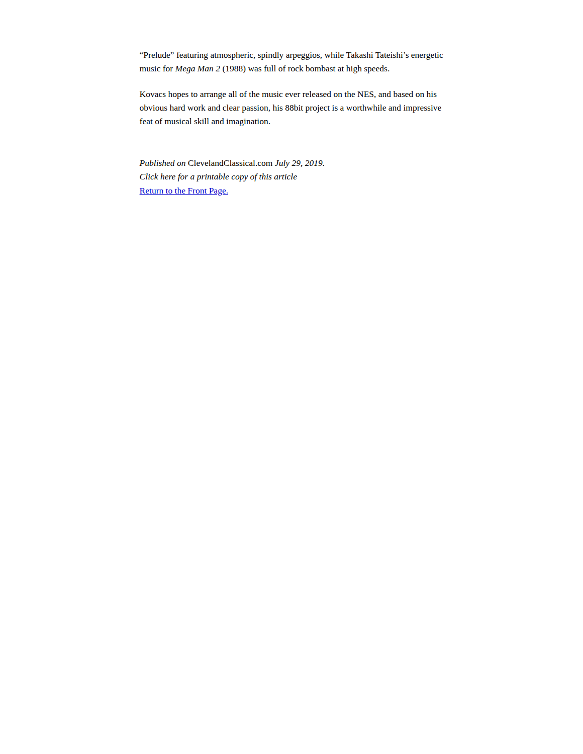“Prelude” featuring atmospheric, spindly arpeggios, while Takashi Tateishi’s energetic music for Mega Man 2 (1988) was full of rock bombast at high speeds.
Kovacs hopes to arrange all of the music ever released on the NES, and based on his obvious hard work and clear passion, his 88bit project is a worthwhile and impressive feat of musical skill and imagination.
Published on ClevelandClassical.com July 29, 2019. Click here for a printable copy of this article Return to the Front Page.